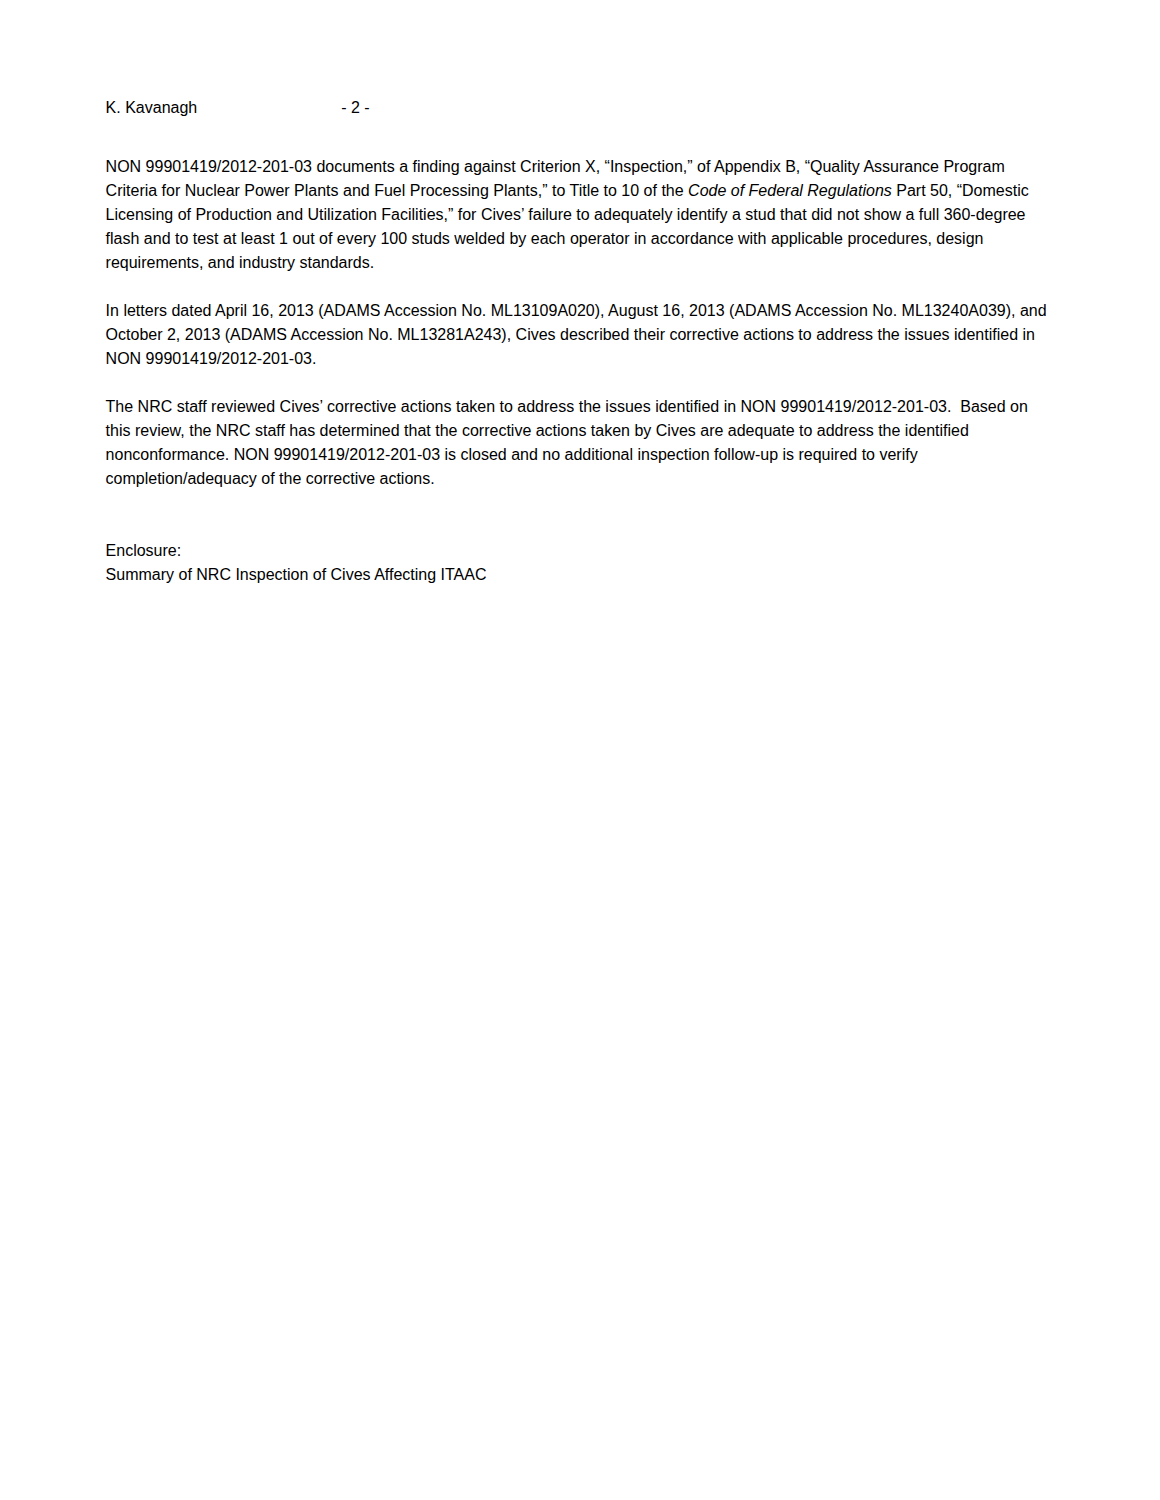K. Kavanagh - 2 -
NON 99901419/2012-201-03 documents a finding against Criterion X, “Inspection,” of Appendix B, “Quality Assurance Program Criteria for Nuclear Power Plants and Fuel Processing Plants,” to Title to 10 of the Code of Federal Regulations Part 50, “Domestic Licensing of Production and Utilization Facilities,” for Cives’ failure to adequately identify a stud that did not show a full 360-degree flash and to test at least 1 out of every 100 studs welded by each operator in accordance with applicable procedures, design requirements, and industry standards.
In letters dated April 16, 2013 (ADAMS Accession No. ML13109A020), August 16, 2013 (ADAMS Accession No. ML13240A039), and October 2, 2013 (ADAMS Accession No. ML13281A243), Cives described their corrective actions to address the issues identified in NON 99901419/2012-201-03.
The NRC staff reviewed Cives’ corrective actions taken to address the issues identified in NON 99901419/2012-201-03. Based on this review, the NRC staff has determined that the corrective actions taken by Cives are adequate to address the identified nonconformance. NON 99901419/2012-201-03 is closed and no additional inspection follow-up is required to verify completion/adequacy of the corrective actions.
Enclosure:
Summary of NRC Inspection of Cives Affecting ITAAC